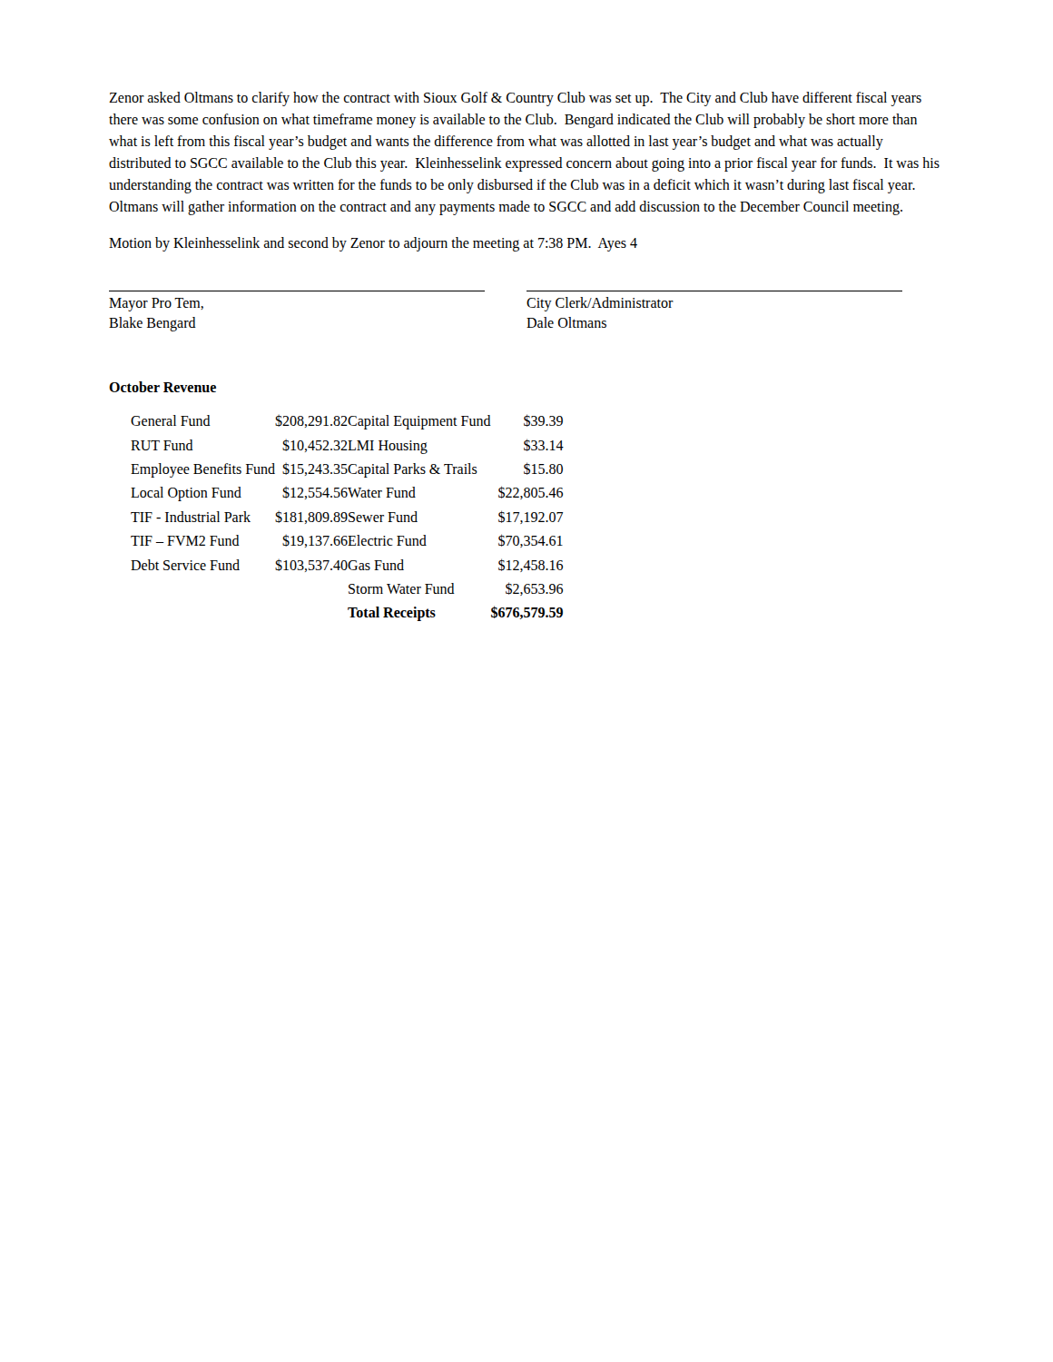Zenor asked Oltmans to clarify how the contract with Sioux Golf & Country Club was set up. The City and Club have different fiscal years there was some confusion on what timeframe money is available to the Club. Bengard indicated the Club will probably be short more than what is left from this fiscal year’s budget and wants the difference from what was allotted in last year’s budget and what was actually distributed to SGCC available to the Club this year. Kleinhesselink expressed concern about going into a prior fiscal year for funds. It was his understanding the contract was written for the funds to be only disbursed if the Club was in a deficit which it wasn’t during last fiscal year. Oltmans will gather information on the contract and any payments made to SGCC and add discussion to the December Council meeting.
Motion by Kleinhesselink and second by Zenor to adjourn the meeting at 7:38 PM. Ayes 4
| Mayor Pro Tem, Blake Bengard | City Clerk/Administrator Dale Oltmans |
October Revenue
| General Fund | $208,291.82 | Capital Equipment Fund | $39.39 |
| RUT Fund | $10,452.32 | LMI Housing | $33.14 |
| Employee Benefits Fund | $15,243.35 | Capital Parks & Trails | $15.80 |
| Local Option Fund | $12,554.56 | Water Fund | $22,805.46 |
| TIF - Industrial Park | $181,809.89 | Sewer Fund | $17,192.07 |
| TIF – FVM2 Fund | $19,137.66 | Electric Fund | $70,354.61 |
| Debt Service Fund | $103,537.40 | Gas Fund | $12,458.16 |
| | | Storm Water Fund | $2,653.96 |
| | | Total Receipts | $676,579.59 |